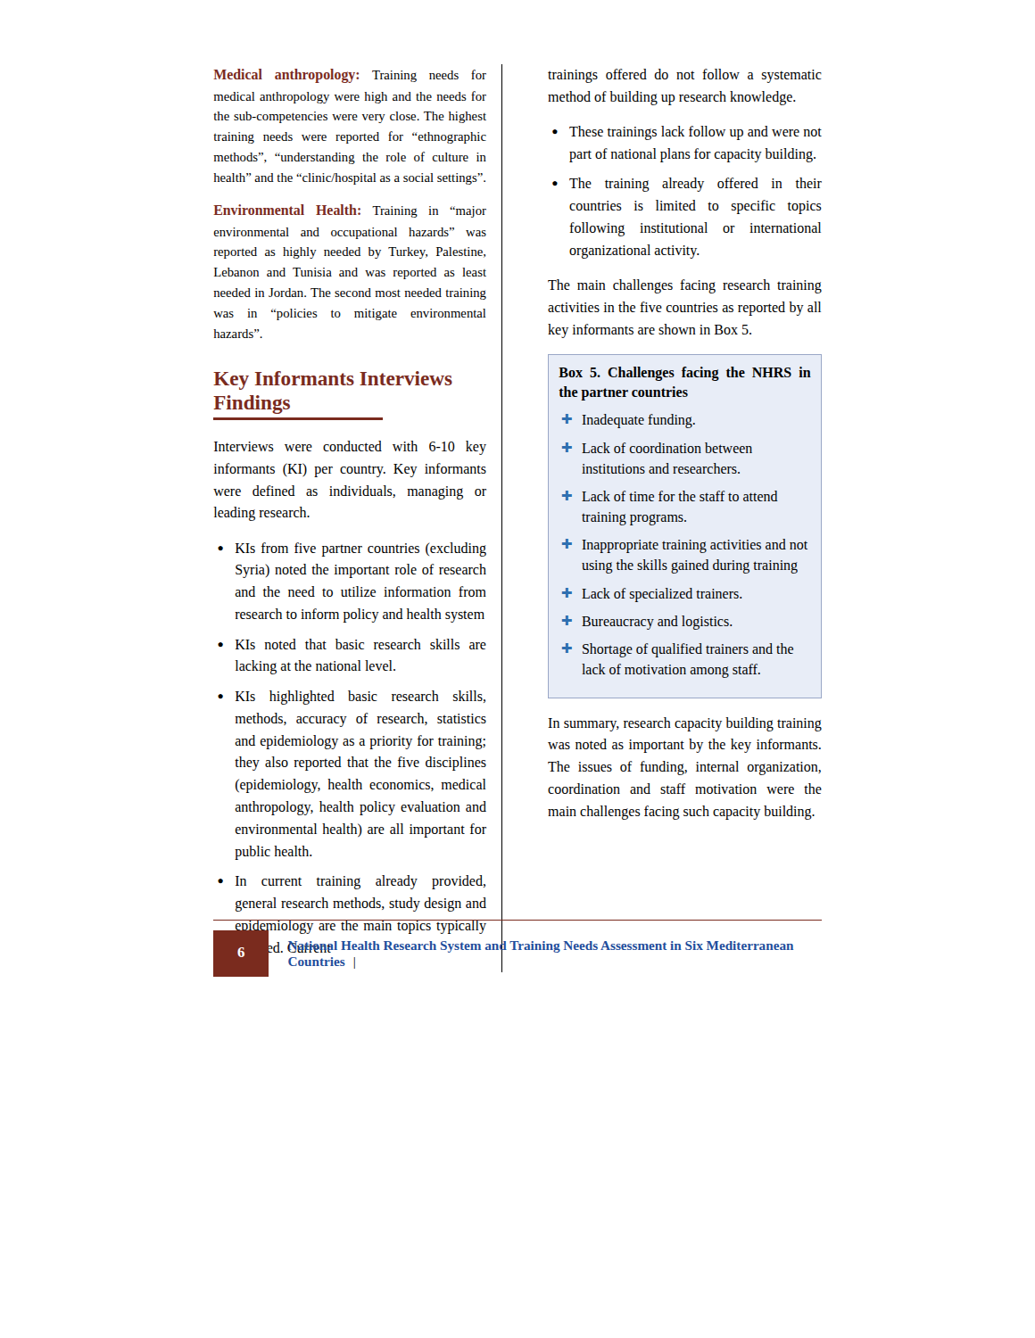Medical anthropology: Training needs for medical anthropology were high and the needs for the sub-competencies were very close. The highest training needs were reported for “ethnographic methods”, “understanding the role of culture in health” and the “clinic/hospital as a social settings”.
Environmental Health: Training in “major environmental and occupational hazards” was reported as highly needed by Turkey, Palestine, Lebanon and Tunisia and was reported as least needed in Jordan. The second most needed training was in “policies to mitigate environmental hazards”.
Key Informants Interviews Findings
Interviews were conducted with 6-10 key informants (KI) per country. Key informants were defined as individuals, managing or leading research.
KIs from five partner countries (excluding Syria) noted the important role of research and the need to utilize information from research to inform policy and health system
KIs noted that basic research skills are lacking at the national level.
KIs highlighted basic research skills, methods, accuracy of research, statistics and epidemiology as a priority for training; they also reported that the five disciplines (epidemiology, health economics, medical anthropology, health policy evaluation and environmental health) are all important for public health.
In current training already provided, general research methods, study design and epidemiology are the main topics typically covered. Current
trainings offered do not follow a systematic method of building up research knowledge.
These trainings lack follow up and were not part of national plans for capacity building.
The training already offered in their countries is limited to specific topics following institutional or international organizational activity.
The main challenges facing research training activities in the five countries as reported by all key informants are shown in Box 5.
Box 5. Challenges facing the NHRS in the partner countries
Inadequate funding.
Lack of coordination between institutions and researchers.
Lack of time for the staff to attend training programs.
Inappropriate training activities and not using the skills gained during training
Lack of specialized trainers.
Bureaucracy and logistics.
Shortage of qualified trainers and the lack of motivation among staff.
In summary, research capacity building training was noted as important by the key informants. The issues of funding, internal organization, coordination and staff motivation were the main challenges facing such capacity building.
6 National Health Research System and Training Needs Assessment in Six Mediterranean Countries |